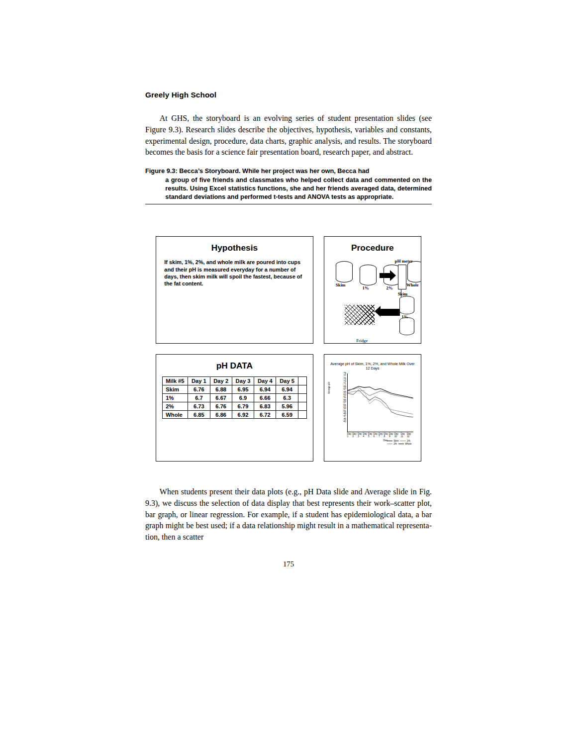Greely High School
At GHS, the storyboard is an evolving series of student presentation slides (see Figure 9.3). Research slides describe the objectives, hypothesis, variables and constants, experimental design, procedure, data charts, graphic analysis, and results. The storyboard becomes the basis for a science fair presentation board, research paper, and abstract.
Figure 9.3: Becca’s Storyboard. While her project was her own, Becca had a group of five friends and classmates who helped collect data and commented on the results. Using Excel statistics functions, she and her friends averaged data, determined standard deviations and performed t-tests and ANOVA tests as appropriate.
| Hypothesis If skim, 1%, 2%, and whole milk are poured into cups and their pH is measured everyday for a number of days, then skim milk will spoil the fastest, because of the fat content. | Procedure Skim 1% 2% Whole pH meter Skim Whole 1% 2% Fridge |
| pH DATA / Milk #5 / Day 1 / Day 2 / Day 3 / Day 4 / Day 5 / / / --- / --- / --- / --- / --- / --- / --- / / Skim / 6.76 / 6.88 / 6.95 / 6.94 / 6.94 / / / 1% / 6.7 / 6.67 / 6.9 / 6.66 / 6.3 / / / 2% / 6.73 / 6.76 / 6.79 / 6.83 / 5.96 / / / Whole / 6.85 / 6.86 / 6.92 / 6.72 / 6.59 / / | Average pH of Skim, 1%, 2%, and Whole Milk Over 12 Days Average pH 79 77 75 73 71 69 67 65 63 61 59 57 55 53 51 49 47 45 43 Day 1 Day 2 Day 3 Day 4 Day 5 Day 6 Day 7 Day 8 Day 9 Day 10 Day 11 Day 12 Day Skim 1% 2% Whole |
When students present their data plots (e.g., pH Data slide and Average slide in Fig. 9.3), we discuss the selection of data display that best represents their work–scatter plot, bar graph, or linear regression. For example, if a student has epidemiological data, a bar graph might be best used; if a data relationship might result in a mathematical representation, then a scatter
175